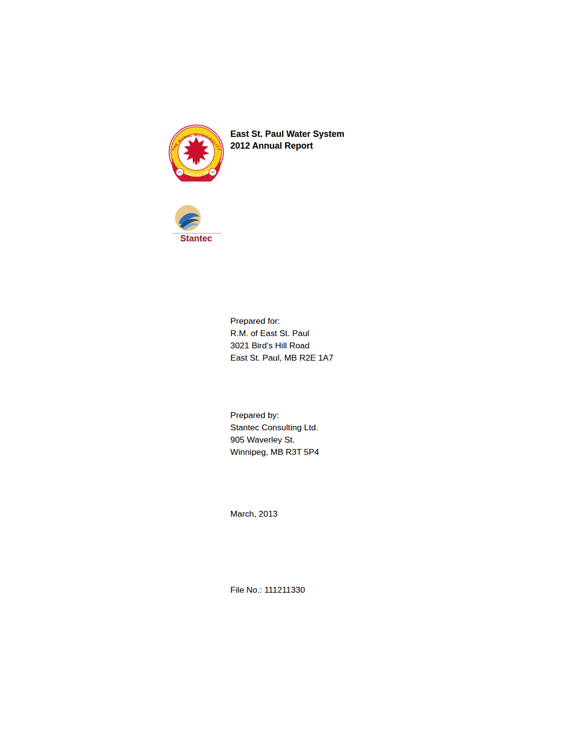THE RURAL MUNICIPALITY OF EAST ST. PAUL
Stantec
East St. Paul Water System
2012 Annual Report
Prepared for:
R.M. of East St. Paul
3021 Bird’s Hill Road
East St. Paul, MB R2E 1A7
Prepared by:
Stantec Consulting Ltd.
905 Waverley St.
Winnipeg, MB R3T 5P4
March, 2013
File No.: 111211330